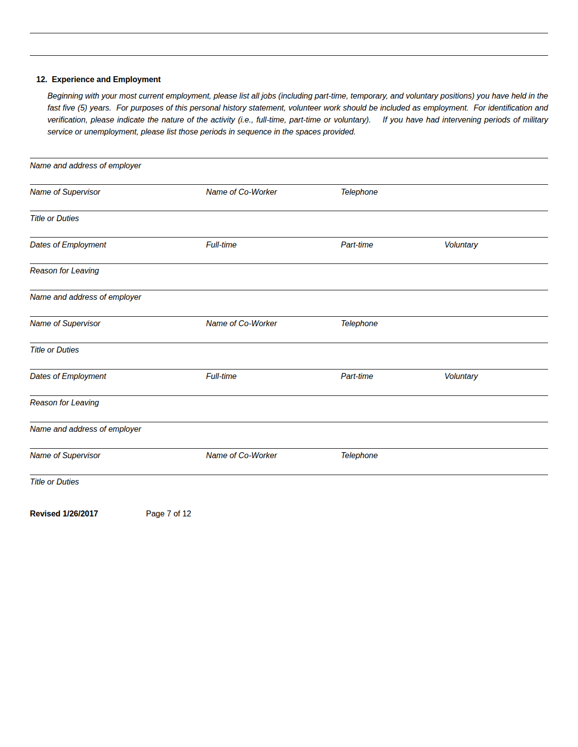12. Experience and Employment
Beginning with your most current employment, please list all jobs (including part-time, temporary, and voluntary positions) you have held in the fast five (5) years. For purposes of this personal history statement, volunteer work should be included as employment. For identification and verification, please indicate the nature of the activity (i.e., full-time, part-time or voluntary). If you have had intervening periods of military service or unemployment, please list those periods in sequence in the spaces provided.
Name and address of employer
Name of Supervisor Name of Co-Worker Telephone
Title or Duties
Dates of Employment Full-time Part-time Voluntary
Reason for Leaving
Name and address of employer
Name of Supervisor Name of Co-Worker Telephone
Title or Duties
Dates of Employment Full-time Part-time Voluntary
Reason for Leaving
Name and address of employer
Name of Supervisor Name of Co-Worker Telephone
Title or Duties
Revised 1/26/2017 Page 7 of 12